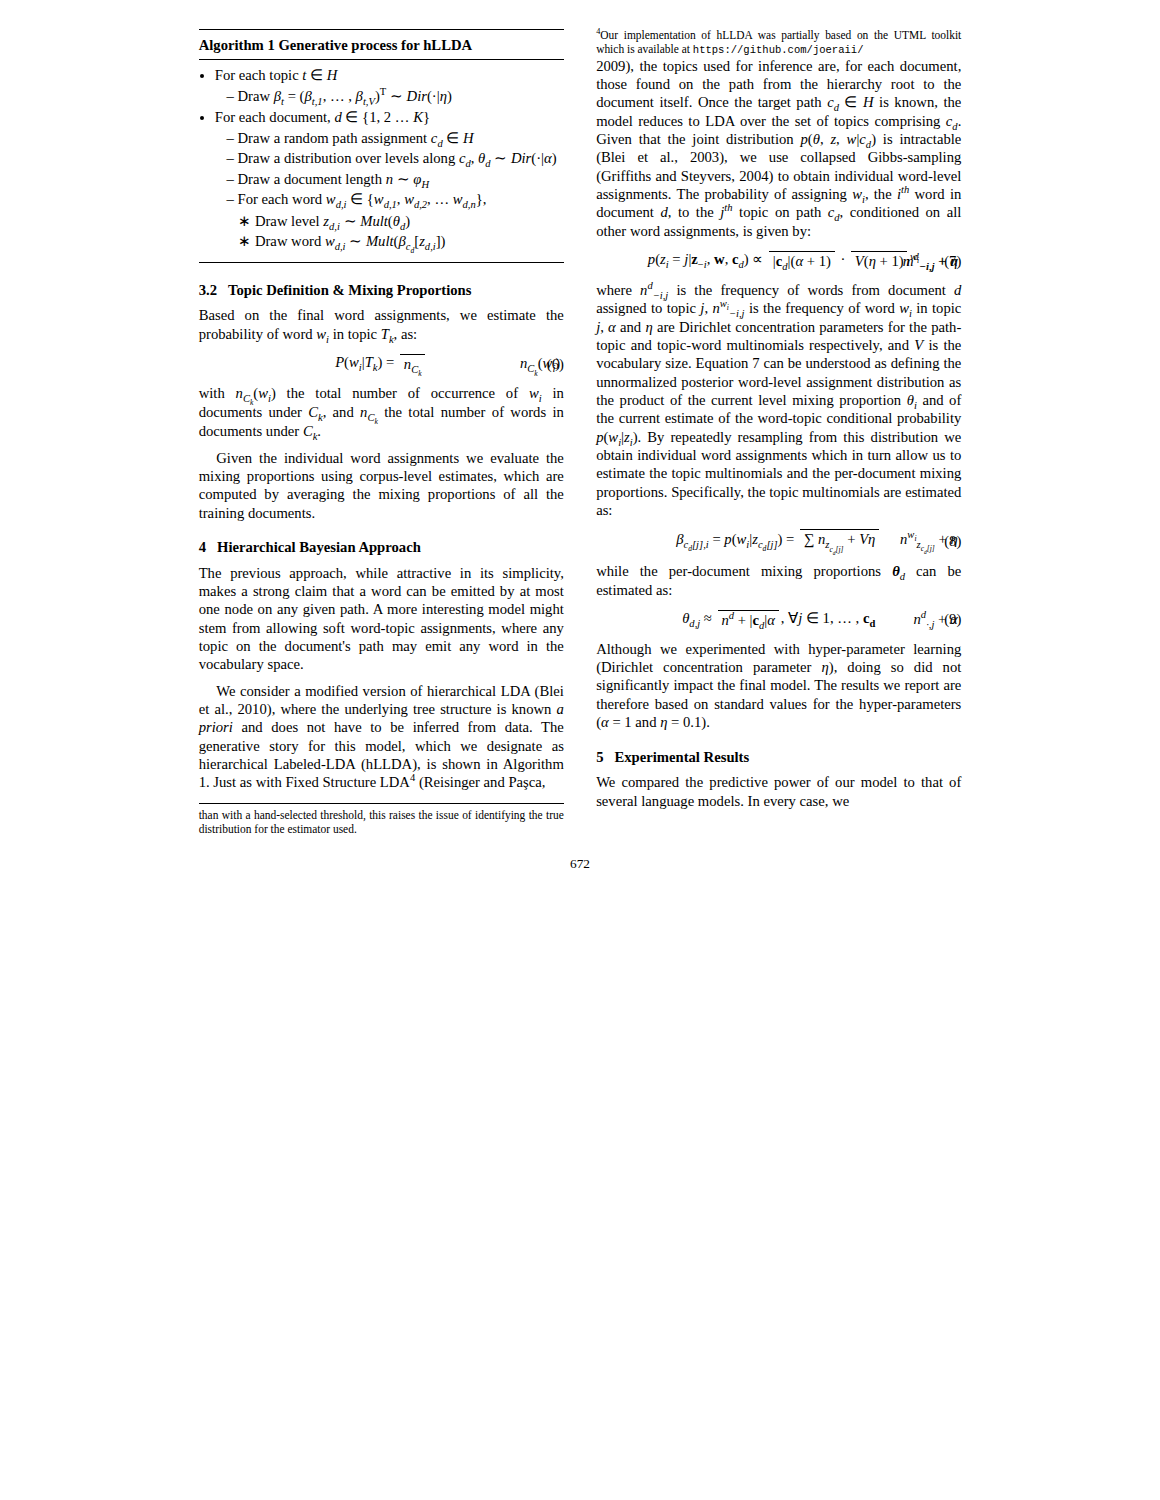Algorithm 1 Generative process for hLLDA
For each topic t ∈ H
Draw βt = (βt,1, … , βt,V)T ∼ Dir(·|η)
For each document, d ∈ {1, 2 … K}
Draw a random path assignment cd ∈ H
Draw a distribution over levels along cd, θd ∼ Dir(·|α)
Draw a document length n ∼ φH
For each word wd,i ∈ {wd,1, wd,2, … wd,n},
Draw level zd,i ∼ Mult(θd)
Draw word wd,i ∼ Mult(βcd[zd,i])
3.2 Topic Definition & Mixing Proportions
Based on the final word assignments, we estimate the probability of word wi in topic Tk, as:
P(wi|Tk) = nCk(wi) nCk (6)
with nCk(wi) the total number of occurrence of wi in documents under Ck, and nCk the total number of words in documents under Ck.
Given the individual word assignments we evaluate the mixing proportions using corpus-level estimates, which are computed by averaging the mixing proportions of all the training documents.
4 Hierarchical Bayesian Approach
The previous approach, while attractive in its simplicity, makes a strong claim that a word can be emitted by at most one node on any given path. A more interesting model might stem from allowing soft word-topic assignments, where any topic on the document's path may emit any word in the vocabulary space.
We consider a modified version of hierarchical LDA (Blei et al., 2010), where the underlying tree structure is known a priori and does not have to be inferred from data. The generative story for this model, which we designate as hierarchical Labeled-LDA (hLLDA), is shown in Algorithm 1. Just as with Fixed Structure LDA4 (Reisinger and Paşca,
than with a hand-selected threshold, this raises the issue of identifying the true distribution for the estimator used.
4Our implementation of hLLDA was partially based on the UTML toolkit which is available at https://github.com/joeraii/
2009), the topics used for inference are, for each document, those found on the path from the hierarchy root to the document itself. Once the target path cd ∈ H is known, the model reduces to LDA over the set of topics comprising cd. Given that the joint distribution p(θ, z, w|cd) is intractable (Blei et al., 2003), we use collapsed Gibbs-sampling (Griffiths and Steyvers, 2004) to obtain individual word-level assignments. The probability of assigning wi, the ith word in document d, to the jth topic on path cd, conditioned on all other word assignments, is given by:
p(zi = j|z−i, w, cd) ∝ nd−i,j + α|cd|(α + 1) · nwi−i,j + η V(η + 1) (7)
where nd−i,j is the frequency of words from document d assigned to topic j, nwi−i,j is the frequency of word wi in topic j, α and η are Dirichlet concentration parameters for the path-topic and topic-word multinomials respectively, and V is the vocabulary size. Equation 7 can be understood as defining the unnormalized posterior word-level assignment distribution as the product of the current level mixing proportion θi and of the current estimate of the word-topic conditional probability p(wi|zi). By repeatedly resampling from this distribution we obtain individual word assignments which in turn allow us to estimate the topic multinomials and the per-document mixing proportions. Specifically, the topic multinomials are estimated as:
βcd[j],i = p(wi|zcd[j]) = nwizcd[j] + η∑ nzcd[j] + Vη (8)
while the per-document mixing proportions θd can be estimated as:
θd,j ≈ nd·,j + α nd + |cd|α, ∀j ∈ 1, … , cd (9)
Although we experimented with hyper-parameter learning (Dirichlet concentration parameter η), doing so did not significantly impact the final model. The results we report are therefore based on standard values for the hyper-parameters (α = 1 and η = 0.1).
5 Experimental Results
We compared the predictive power of our model to that of several language models. In every case, we
672